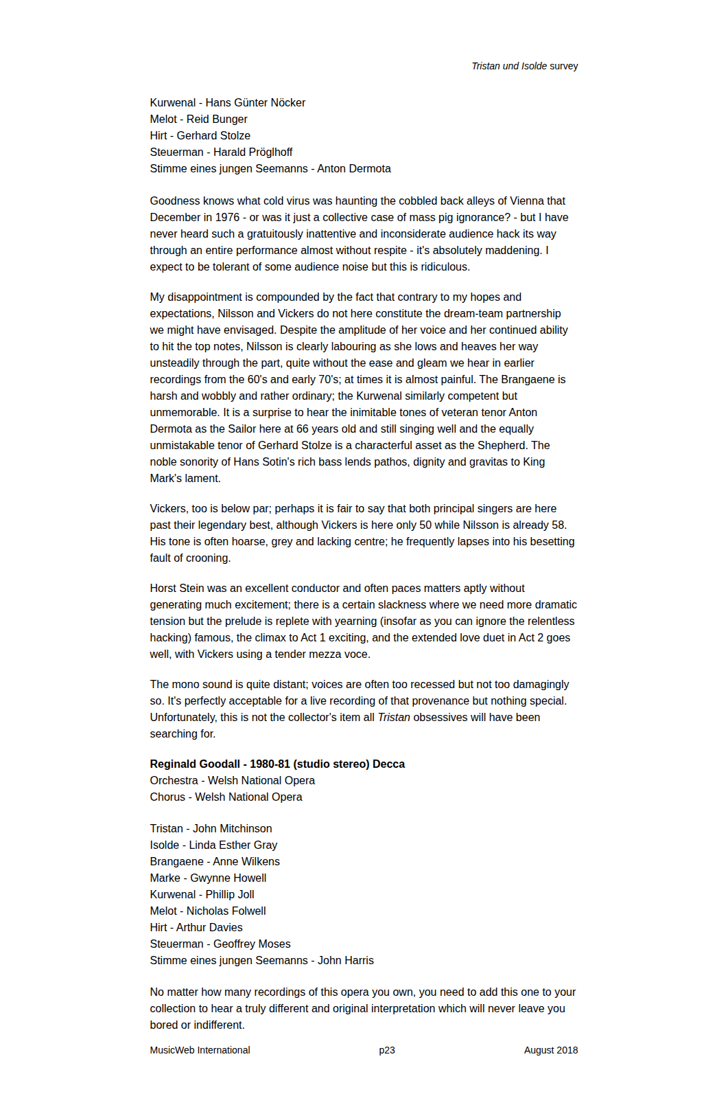Tristan und Isolde survey
Kurwenal - Hans Günter Nöcker
Melot - Reid Bunger
Hirt - Gerhard Stolze
Steuerman - Harald Pröglhoff
Stimme eines jungen Seemanns - Anton Dermota
Goodness knows what cold virus was haunting the cobbled back alleys of Vienna that December in 1976 - or was it just a collective case of mass pig ignorance? - but I have never heard such a gratuitously inattentive and inconsiderate audience hack its way through an entire performance almost without respite - it's absolutely maddening. I expect to be tolerant of some audience noise but this is ridiculous.
My disappointment is compounded by the fact that contrary to my hopes and expectations, Nilsson and Vickers do not here constitute the dream-team partnership we might have envisaged. Despite the amplitude of her voice and her continued ability to hit the top notes, Nilsson is clearly labouring as she lows and heaves her way unsteadily through the part, quite without the ease and gleam we hear in earlier recordings from the 60's and early 70's; at times it is almost painful. The Brangaene is harsh and wobbly and rather ordinary; the Kurwenal similarly competent but unmemorable. It is a surprise to hear the inimitable tones of veteran tenor Anton Dermota as the Sailor here at 66 years old and still singing well and the equally unmistakable tenor of Gerhard Stolze is a characterful asset as the Shepherd. The noble sonority of Hans Sotin's rich bass lends pathos, dignity and gravitas to King Mark's lament.
Vickers, too is below par; perhaps it is fair to say that both principal singers are here past their legendary best, although Vickers is here only 50 while Nilsson is already 58. His tone is often hoarse, grey and lacking centre; he frequently lapses into his besetting fault of crooning.
Horst Stein was an excellent conductor and often paces matters aptly without generating much excitement; there is a certain slackness where we need more dramatic tension but the prelude is replete with yearning (insofar as you can ignore the relentless hacking) famous, the climax to Act 1 exciting, and the extended love duet in Act 2 goes well, with Vickers using a tender mezza voce.
The mono sound is quite distant; voices are often too recessed but not too damagingly so. It's perfectly acceptable for a live recording of that provenance but nothing special. Unfortunately, this is not the collector's item all Tristan obsessives will have been searching for.
Reginald Goodall - 1980-81 (studio stereo) Decca
Orchestra - Welsh National Opera
Chorus - Welsh National Opera
Tristan - John Mitchinson
Isolde - Linda Esther Gray
Brangaene - Anne Wilkens
Marke - Gwynne Howell
Kurwenal - Phillip Joll
Melot - Nicholas Folwell
Hirt - Arthur Davies
Steuerman - Geoffrey Moses
Stimme eines jungen Seemanns - John Harris
No matter how many recordings of this opera you own, you need to add this one to your collection to hear a truly different and original interpretation which will never leave you bored or indifferent.
MusicWeb International p23 August 2018